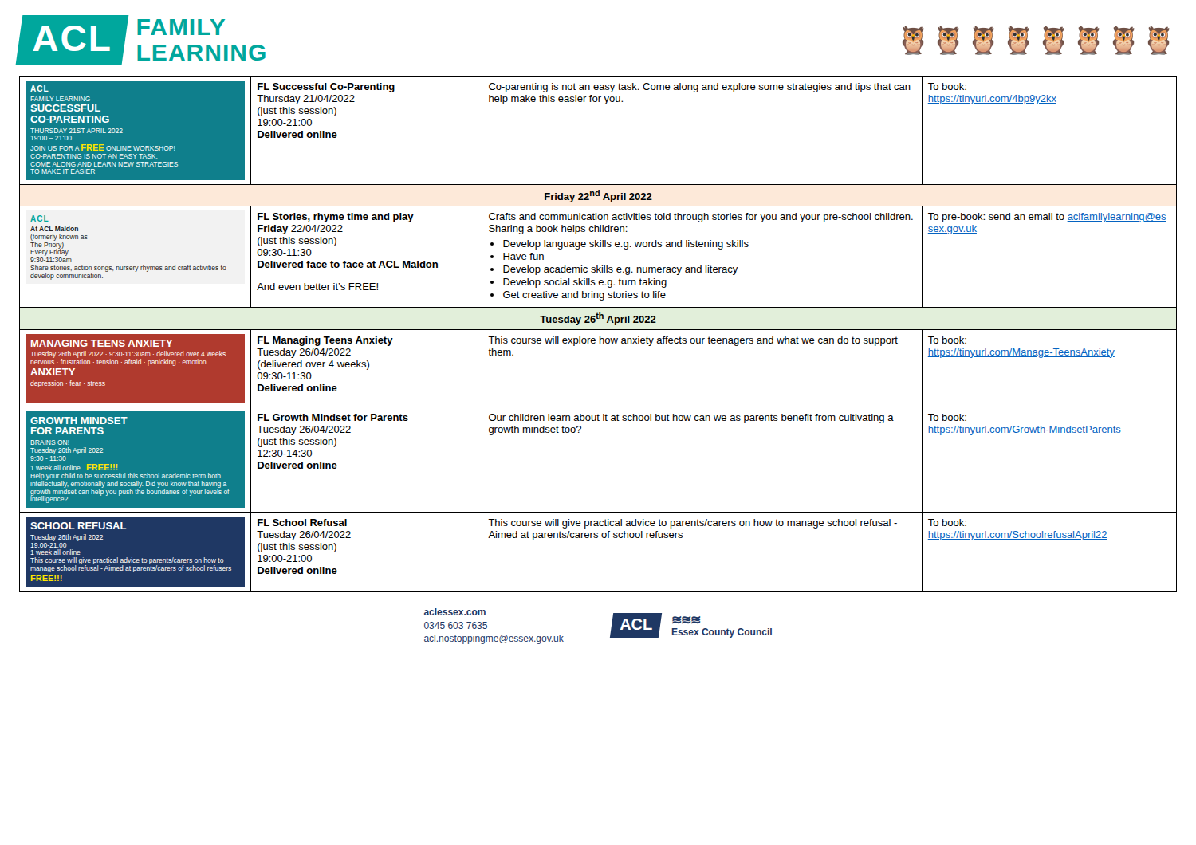ACL
FAMILY
LEARNING
🦉🦉🦉🦉🦉🦉🦉🦉
| ACL FAMILY LEARNING Successful Co-Parenting THURSDAY 21ST APRIL 2022 19:00 – 21:00 JOIN US FOR A FREE ONLINE WORKSHOP! CO-PARENTING IS NOT AN EASY TASK. COME ALONG AND LEARN NEW STRATEGIES TO MAKE IT EASIER | FL Successful Co-Parenting Thursday 21/04/2022 (just this session) 19:00-21:00 Delivered online | Co-parenting is not an easy task. Come along and explore some strategies and tips that can help make this easier for you. | To book: https://tinyurl.com/4bp9y2kx |
| Friday 22 nd April 2022 |
| ACL At ACL Maldon (formerly known as The Priory) Every Friday 9:30-11:30am Share stories, action songs, nursery rhymes and craft activities to develop communication. | FL Stories, rhyme time and play Friday 22/04/2022 (just this session) 09:30-11:30 Delivered face to face at ACL Maldon And even better it’s FREE! | Crafts and communication activities told through stories for you and your pre-school children. Sharing a book helps children: Develop language skills e.g. words and listening skills Have fun Develop academic skills e.g. numeracy and literacy Develop social skills e.g. turn taking Get creative and bring stories to life | To pre-book: send an email to aclfamilylearning@essex.gov.uk |
| Tuesday 26 th April 2022 |
| Managing Teens Anxiety Tuesday 26th April 2022 · 9:30-11:30am · delivered over 4 weeks nervous · frustration · tension · afraid · panicking · emotion anxiety depression · fear · stress | FL Managing Teens Anxiety Tuesday 26/04/2022 (delivered over 4 weeks) 09:30-11:30 Delivered online | This course will explore how anxiety affects our teenagers and what we can do to support them. | To book: https://tinyurl.com/Manage-TeensAnxiety |
| Growth Mindset for Parents BRAINS ON! Tuesday 26th April 2022 9:30 - 11:30 1 week all online FREE!!! Help your child to be successful this school academic term both intellectually, emotionally and socially. Did you know that having a growth mindset can help you push the boundaries of your levels of intelligence? | FL Growth Mindset for Parents Tuesday 26/04/2022 (just this session) 12:30-14:30 Delivered online | Our children learn about it at school but how can we as parents benefit from cultivating a growth mindset too? | To book: https://tinyurl.com/Growth-MindsetParents |
| School Refusal Tuesday 26th April 2022 19:00-21:00 1 week all online This course will give practical advice to parents/carers on how to manage school refusal - Aimed at parents/carers of school refusers FREE!!! | FL School Refusal Tuesday 26/04/2022 (just this session) 19:00-21:00 Delivered online | This course will give practical advice to parents/carers on how to manage school refusal - Aimed at parents/carers of school refusers | To book: https://tinyurl.com/SchoolrefusalApril22 |
aclessex.com
0345 603 7635
acl.nostoppingme@essex.gov.uk
ACL
≋≋≋
Essex County Council